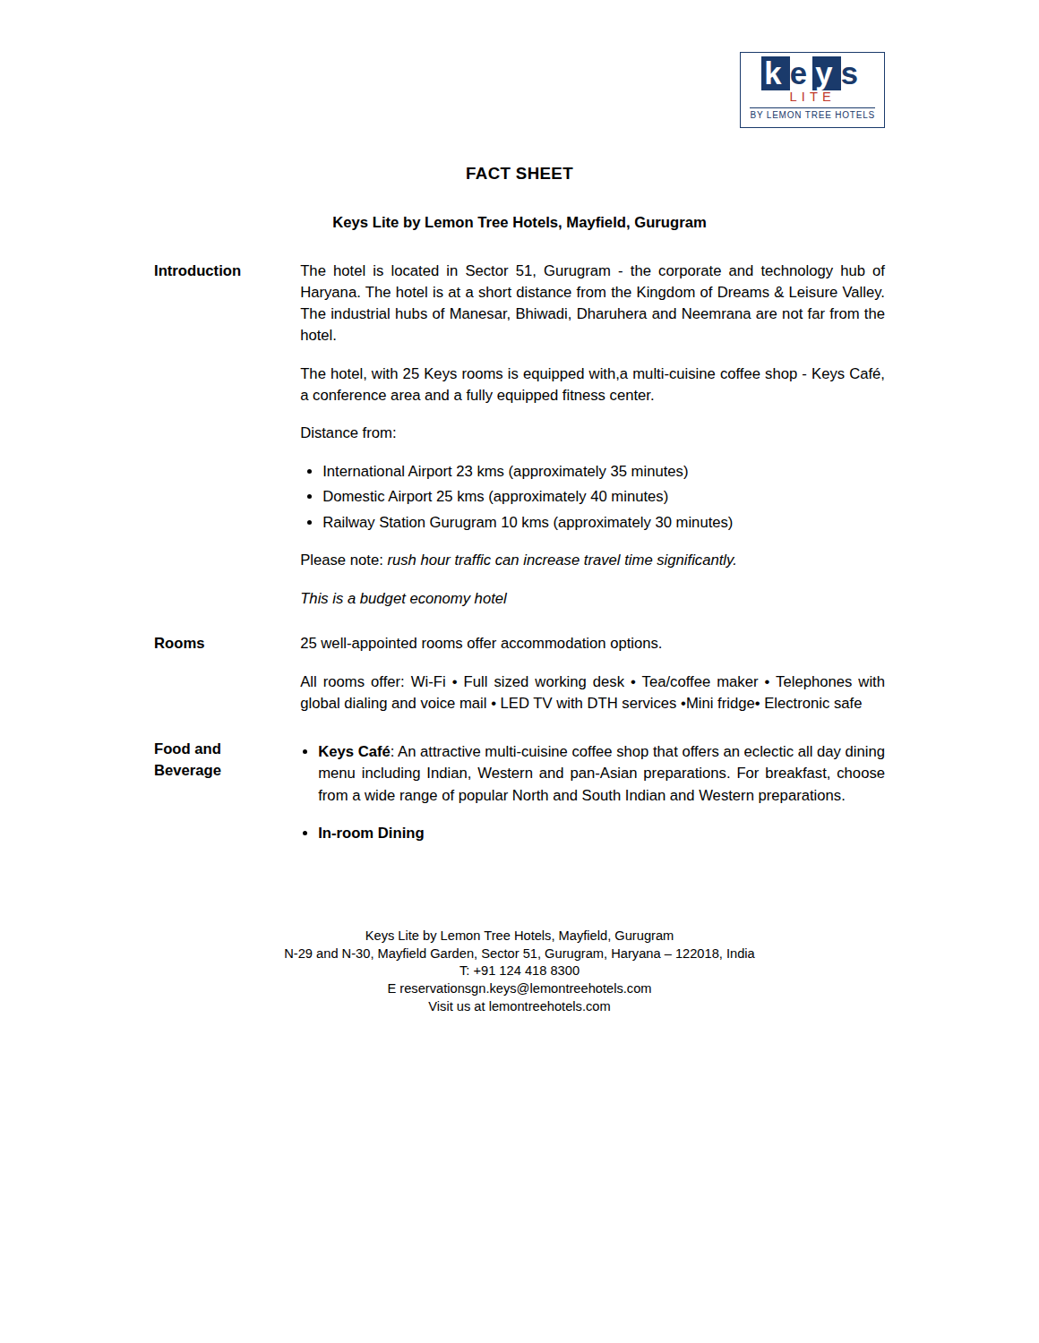keys
LITE
BY LEMON TREE HOTELS
FACT SHEET
Keys Lite by Lemon Tree Hotels, Mayfield, Gurugram
| Introduction | The hotel is located in Sector 51, Gurugram - the corporate and technology hub of Haryana. The hotel is at a short distance from the Kingdom of Dreams & Leisure Valley. The industrial hubs of Manesar, Bhiwadi, Dharuhera and Neemrana are not far from the hotel. The hotel, with 25 Keys rooms is equipped with,a multi-cuisine coffee shop - Keys Café, a conference area and a fully equipped fitness center. Distance from: International Airport 23 kms (approximately 35 minutes) Domestic Airport 25 kms (approximately 40 minutes) Railway Station Gurugram 10 kms (approximately 30 minutes) Please note: rush hour traffic can increase travel time significantly. This is a budget economy hotel |
| Rooms | 25 well-appointed rooms offer accommodation options. All rooms offer: Wi-Fi • Full sized working desk • Tea/coffee maker • Telephones with global dialing and voice mail • LED TV with DTH services •Mini fridge• Electronic safe |
| Food and Beverage | Keys Café : An attractive multi-cuisine coffee shop that offers an eclectic all day dining menu including Indian, Western and pan-Asian preparations. For breakfast, choose from a wide range of popular North and South Indian and Western preparations. In-room Dining |
Keys Lite by Lemon Tree Hotels, Mayfield, Gurugram
N-29 and N-30, Mayfield Garden, Sector 51, Gurugram, Haryana – 122018, India
T: +91 124 418 8300
E reservationsgn.keys@lemontreehotels.com
Visit us at lemontreehotels.com